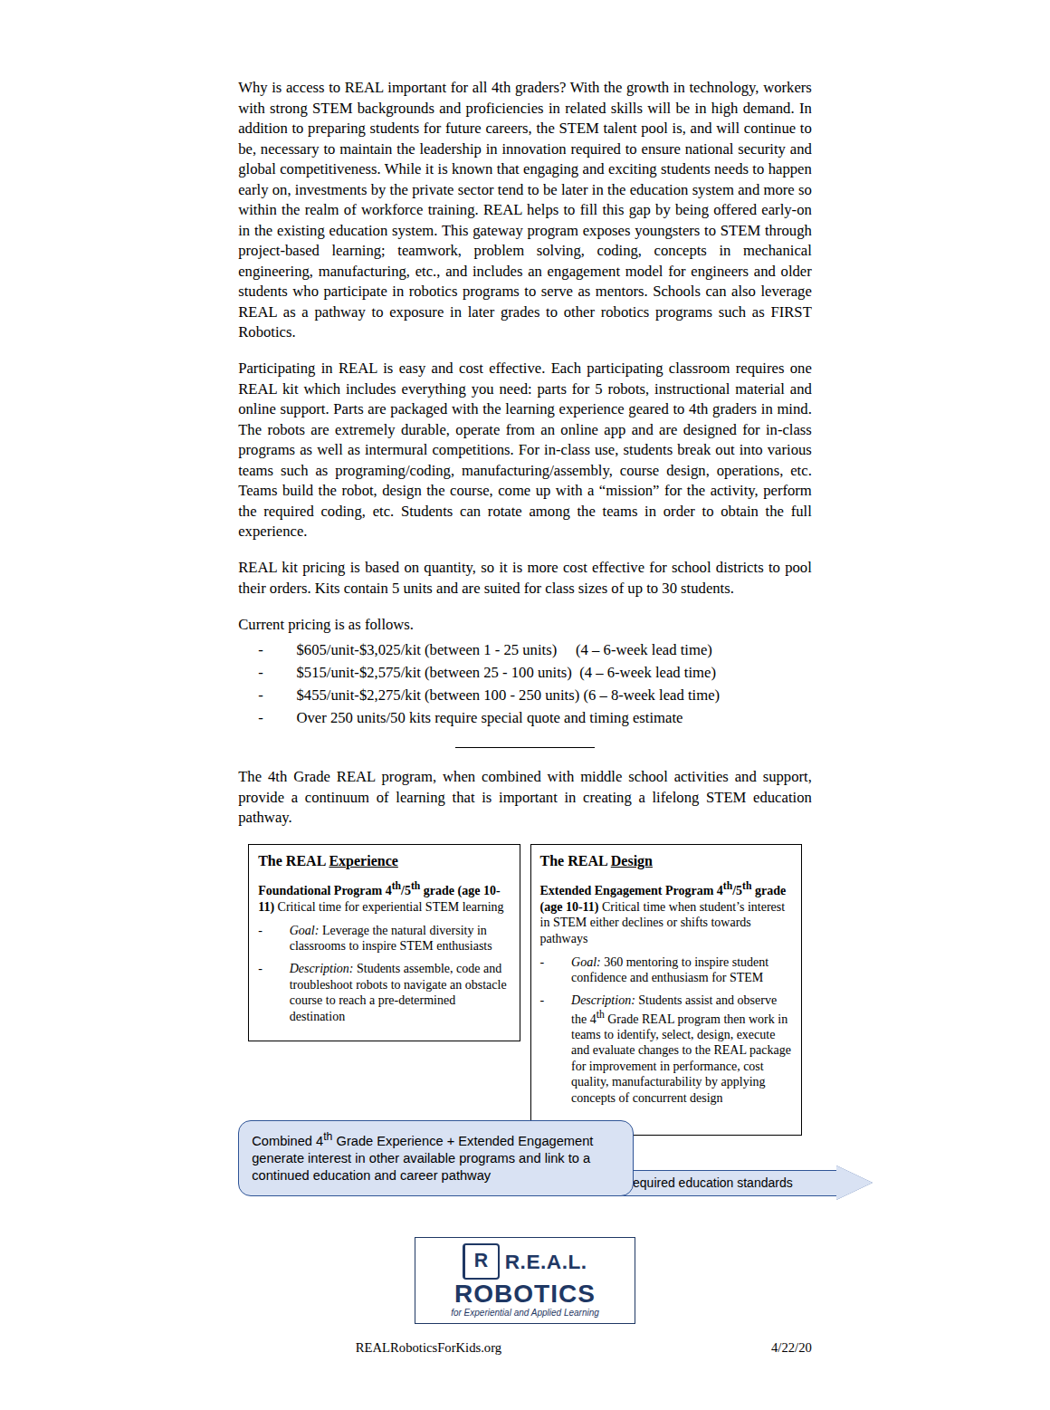Why is access to REAL important for all 4th graders? With the growth in technology, workers with strong STEM backgrounds and proficiencies in related skills will be in high demand. In addition to preparing students for future careers, the STEM talent pool is, and will continue to be, necessary to maintain the leadership in innovation required to ensure national security and global competitiveness. While it is known that engaging and exciting students needs to happen early on, investments by the private sector tend to be later in the education system and more so within the realm of workforce training. REAL helps to fill this gap by being offered early-on in the existing education system. This gateway program exposes youngsters to STEM through project-based learning; teamwork, problem solving, coding, concepts in mechanical engineering, manufacturing, etc., and includes an engagement model for engineers and older students who participate in robotics programs to serve as mentors. Schools can also leverage REAL as a pathway to exposure in later grades to other robotics programs such as FIRST Robotics.
Participating in REAL is easy and cost effective. Each participating classroom requires one REAL kit which includes everything you need: parts for 5 robots, instructional material and online support. Parts are packaged with the learning experience geared to 4th graders in mind. The robots are extremely durable, operate from an online app and are designed for in-class programs as well as intermural competitions. For in-class use, students break out into various teams such as programing/coding, manufacturing/assembly, course design, operations, etc. Teams build the robot, design the course, come up with a “mission” for the activity, perform the required coding, etc. Students can rotate among the teams in order to obtain the full experience.
REAL kit pricing is based on quantity, so it is more cost effective for school districts to pool their orders. Kits contain 5 units and are suited for class sizes of up to 30 students.
Current pricing is as follows.
$605/unit-$3,025/kit (between 1 - 25 units) (4 – 6-week lead time)
$515/unit-$2,575/kit (between 25 - 100 units) (4 – 6-week lead time)
$455/unit-$2,275/kit (between 100 - 250 units) (6 – 8-week lead time)
Over 250 units/50 kits require special quote and timing estimate
The 4th Grade REAL program, when combined with middle school activities and support, provide a continuum of learning that is important in creating a lifelong STEM education pathway.
| The REAL Experience Foundational Program 4 th /5 th grade (age 10-11) Critical time for experiential STEM learning Goal: Leverage the natural diversity in classrooms to inspire STEM enthusiasts Description: Students assemble, code and troubleshoot robots to navigate an obstacle course to reach a pre-determined destination | The REAL Design Extended Engagement Program 4 th /5 th grade (age 10-11) Critical time when student’s interest in STEM either declines or shifts towards pathways Goal: 360 mentoring to inspire student confidence and enthusiasm for STEM Description: Students assist and observe the 4 th Grade REAL program then work in teams to identify, select, design, execute and evaluate changes to the REAL package for improvement in performance, cost quality, manufacturability by applying concepts of concurrent design |
Combined 4th Grade Experience + Extended Engagement generate interest in other available programs and link to a continued education and career pathway
Aligned with required education standards
R.E.A.L.
ROBOTICS
for Experiential and Applied Learning
REALRoboticsForKids.org
4/22/20